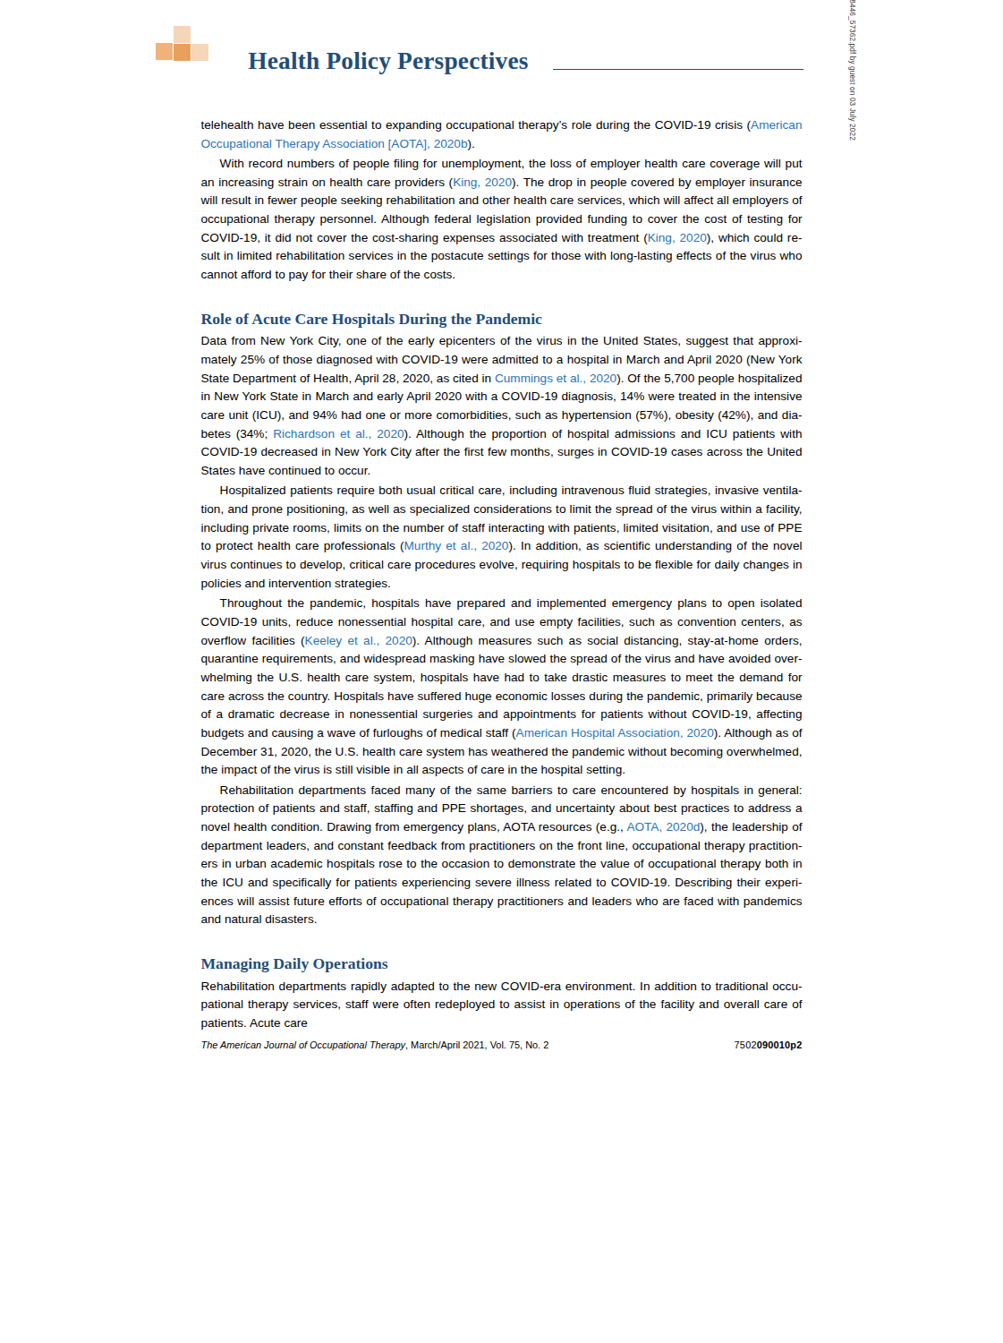Health Policy Perspectives
Downloaded from http://research.aota.org/ajot/article-pdf/75/2/7502090010/46712/7502090010p1_1614808446_57362.pdf by guest on 03 July 2022
telehealth have been essential to expanding occupational therapy’s role during the COVID-19 crisis (American Occupational Therapy Association [AOTA], 2020b).
With record numbers of people filing for unemployment, the loss of employer health care coverage will put an increasing strain on health care providers (King, 2020). The drop in people covered by employer insurance will result in fewer people seeking rehabilitation and other health care services, which will affect all employers of occupational therapy personnel. Although federal legislation provided funding to cover the cost of testing for COVID-19, it did not cover the cost-sharing expenses associated with treatment (King, 2020), which could result in limited rehabilitation services in the postacute settings for those with long-lasting effects of the virus who cannot afford to pay for their share of the costs.
Role of Acute Care Hospitals During the Pandemic
Data from New York City, one of the early epicenters of the virus in the United States, suggest that approximately 25% of those diagnosed with COVID-19 were admitted to a hospital in March and April 2020 (New York State Department of Health, April 28, 2020, as cited in Cummings et al., 2020). Of the 5,700 people hospitalized in New York State in March and early April 2020 with a COVID-19 diagnosis, 14% were treated in the intensive care unit (ICU), and 94% had one or more comorbidities, such as hypertension (57%), obesity (42%), and diabetes (34%; Richardson et al., 2020). Although the proportion of hospital admissions and ICU patients with COVID-19 decreased in New York City after the first few months, surges in COVID-19 cases across the United States have continued to occur.
Hospitalized patients require both usual critical care, including intravenous fluid strategies, invasive ventilation, and prone positioning, as well as specialized considerations to limit the spread of the virus within a facility, including private rooms, limits on the number of staff interacting with patients, limited visitation, and use of PPE to protect health care professionals (Murthy et al., 2020). In addition, as scientific understanding of the novel virus continues to develop, critical care procedures evolve, requiring hospitals to be flexible for daily changes in policies and intervention strategies.
Throughout the pandemic, hospitals have prepared and implemented emergency plans to open isolated COVID-19 units, reduce nonessential hospital care, and use empty facilities, such as convention centers, as overflow facilities (Keeley et al., 2020). Although measures such as social distancing, stay-at-home orders, quarantine requirements, and widespread masking have slowed the spread of the virus and have avoided overwhelming the U.S. health care system, hospitals have had to take drastic measures to meet the demand for care across the country. Hospitals have suffered huge economic losses during the pandemic, primarily because of a dramatic decrease in nonessential surgeries and appointments for patients without COVID-19, affecting budgets and causing a wave of furloughs of medical staff (American Hospital Association, 2020). Although as of December 31, 2020, the U.S. health care system has weathered the pandemic without becoming overwhelmed, the impact of the virus is still visible in all aspects of care in the hospital setting.
Rehabilitation departments faced many of the same barriers to care encountered by hospitals in general: protection of patients and staff, staffing and PPE shortages, and uncertainty about best practices to address a novel health condition. Drawing from emergency plans, AOTA resources (e.g., AOTA, 2020d), the leadership of department leaders, and constant feedback from practitioners on the front line, occupational therapy practitioners in urban academic hospitals rose to the occasion to demonstrate the value of occupational therapy both in the ICU and specifically for patients experiencing severe illness related to COVID-19. Describing their experiences will assist future efforts of occupational therapy practitioners and leaders who are faced with pandemics and natural disasters.
Managing Daily Operations
Rehabilitation departments rapidly adapted to the new COVID-era environment. In addition to traditional occupational therapy services, staff were often redeployed to assist in operations of the facility and overall care of patients. Acute care
The American Journal of Occupational Therapy, March/April 2021, Vol. 75, No. 2
7502090010p2